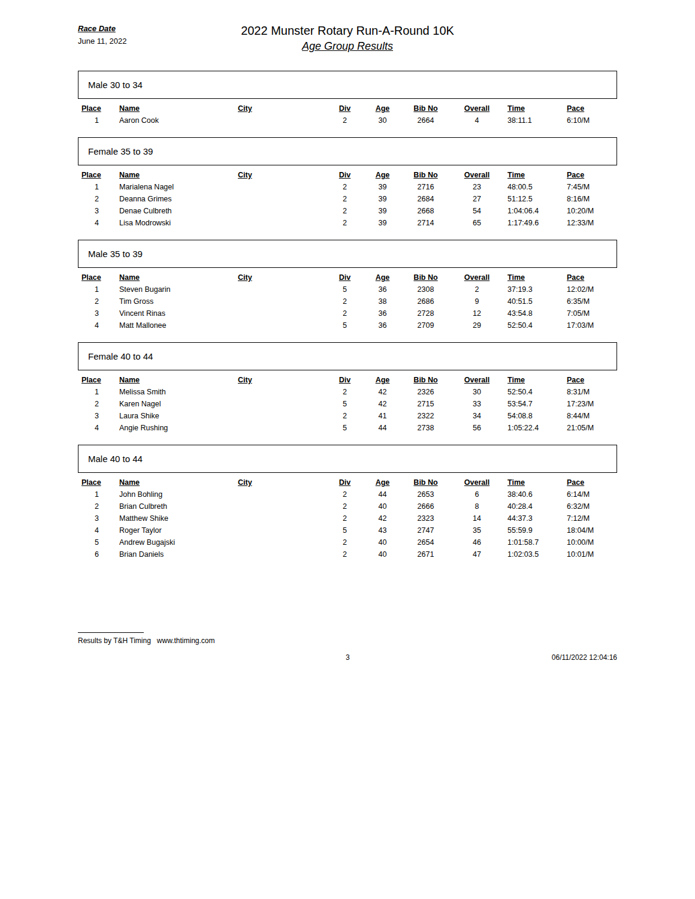Race Date June 11, 2022
2022 Munster Rotary Run-A-Round 10K
Age Group Results
Male 30 to 34
| Place | Name | City | Div | Age | Bib No | Overall | Time | Pace |
| --- | --- | --- | --- | --- | --- | --- | --- | --- |
| 1 | Aaron Cook | | 2 | 30 | 2664 | 4 | 38:11.1 | 6:10/M |
Female 35 to 39
| Place | Name | City | Div | Age | Bib No | Overall | Time | Pace |
| --- | --- | --- | --- | --- | --- | --- | --- | --- |
| 1 | Marialena Nagel | | 2 | 39 | 2716 | 23 | 48:00.5 | 7:45/M |
| 2 | Deanna Grimes | | 2 | 39 | 2684 | 27 | 51:12.5 | 8:16/M |
| 3 | Denae Culbreth | | 2 | 39 | 2668 | 54 | 1:04:06.4 | 10:20/M |
| 4 | Lisa Modrowski | | 2 | 39 | 2714 | 65 | 1:17:49.6 | 12:33/M |
Male 35 to 39
| Place | Name | City | Div | Age | Bib No | Overall | Time | Pace |
| --- | --- | --- | --- | --- | --- | --- | --- | --- |
| 1 | Steven Bugarin | | 5 | 36 | 2308 | 2 | 37:19.3 | 12:02/M |
| 2 | Tim Gross | | 2 | 38 | 2686 | 9 | 40:51.5 | 6:35/M |
| 3 | Vincent Rinas | | 2 | 36 | 2728 | 12 | 43:54.8 | 7:05/M |
| 4 | Matt Mallonee | | 5 | 36 | 2709 | 29 | 52:50.4 | 17:03/M |
Female 40 to 44
| Place | Name | City | Div | Age | Bib No | Overall | Time | Pace |
| --- | --- | --- | --- | --- | --- | --- | --- | --- |
| 1 | Melissa Smith | | 2 | 42 | 2326 | 30 | 52:50.4 | 8:31/M |
| 2 | Karen Nagel | | 5 | 42 | 2715 | 33 | 53:54.7 | 17:23/M |
| 3 | Laura Shike | | 2 | 41 | 2322 | 34 | 54:08.8 | 8:44/M |
| 4 | Angie Rushing | | 5 | 44 | 2738 | 56 | 1:05:22.4 | 21:05/M |
Male 40 to 44
| Place | Name | City | Div | Age | Bib No | Overall | Time | Pace |
| --- | --- | --- | --- | --- | --- | --- | --- | --- |
| 1 | John Bohling | | 2 | 44 | 2653 | 6 | 38:40.6 | 6:14/M |
| 2 | Brian Culbreth | | 2 | 40 | 2666 | 8 | 40:28.4 | 6:32/M |
| 3 | Matthew Shike | | 2 | 42 | 2323 | 14 | 44:37.3 | 7:12/M |
| 4 | Roger Taylor | | 5 | 43 | 2747 | 35 | 55:59.9 | 18:04/M |
| 5 | Andrew Bugajski | | 2 | 40 | 2654 | 46 | 1:01:58.7 | 10:00/M |
| 6 | Brian Daniels | | 2 | 40 | 2671 | 47 | 1:02:03.5 | 10:01/M |
Results by T&H Timing www.thtiming.com
3
06/11/2022 12:04:16